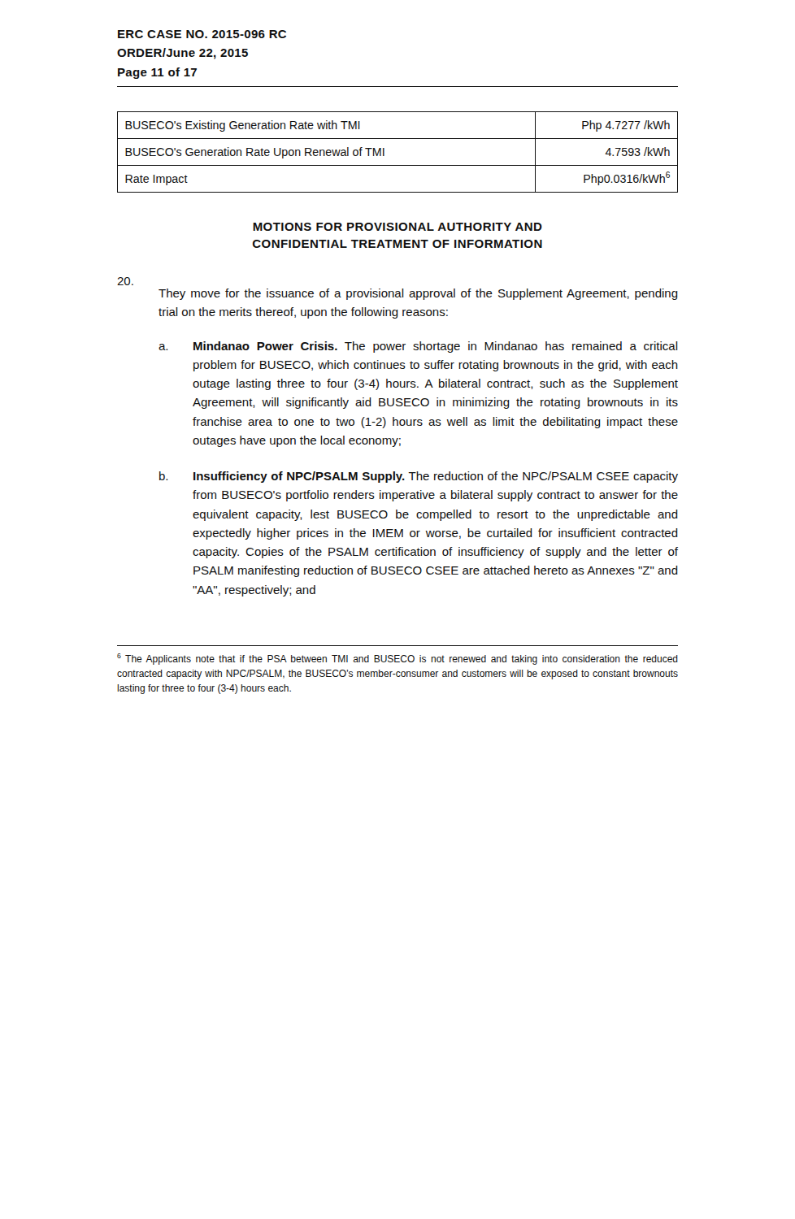ERC CASE NO. 2015-096 RC
ORDER/June 22, 2015
Page 11 of 17
| BUSECO's Existing Generation Rate with TMI | Php 4.7277 /kWh |
| BUSECO's Generation Rate Upon Renewal of TMI | 4.7593 /kWh |
| Rate Impact | Php0.0316/kWh 6 |
Motions for Provisional Authority and
Confidential Treatment of Information
20.
They move for the issuance of a provisional approval of the Supplement Agreement, pending trial on the merits thereof, upon the following reasons:
a.
Mindanao Power Crisis. The power shortage in Mindanao has remained a critical problem for BUSECO, which continues to suffer rotating brownouts in the grid, with each outage lasting three to four (3-4) hours. A bilateral contract, such as the Supplement Agreement, will significantly aid BUSECO in minimizing the rotating brownouts in its franchise area to one to two (1-2) hours as well as limit the debilitating impact these outages have upon the local economy;
b.
Insufficiency of NPC/PSALM Supply. The reduction of the NPC/PSALM CSEE capacity from BUSECO's portfolio renders imperative a bilateral supply contract to answer for the equivalent capacity, lest BUSECO be compelled to resort to the unpredictable and expectedly higher prices in the IMEM or worse, be curtailed for insufficient contracted capacity. Copies of the PSALM certification of insufficiency of supply and the letter of PSALM manifesting reduction of BUSECO CSEE are attached hereto as Annexes "Z" and "AA", respectively; and
6 The Applicants note that if the PSA between TMI and BUSECO is not renewed and taking into consideration the reduced contracted capacity with NPC/PSALM, the BUSECO's member-consumer and customers will be exposed to constant brownouts lasting for three to four (3-4) hours each.